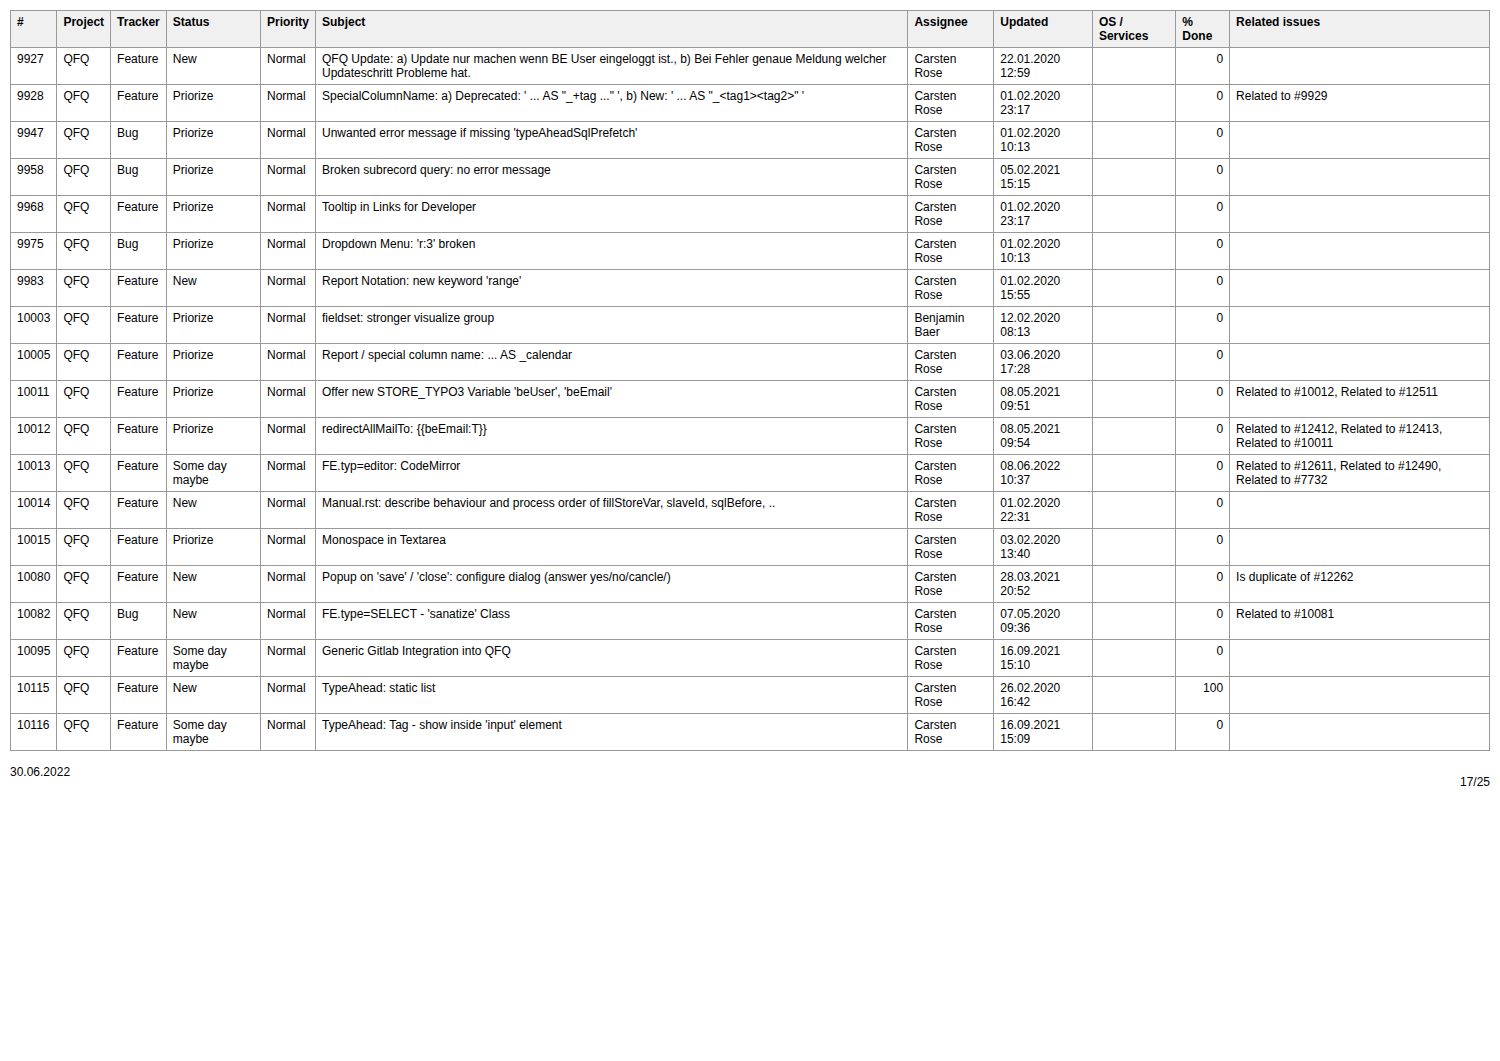| # | Project | Tracker | Status | Priority | Subject | Assignee | Updated | OS / Services | % Done | Related issues |
| --- | --- | --- | --- | --- | --- | --- | --- | --- | --- | --- |
| 9927 | QFQ | Feature | New | Normal | QFQ Update: a) Update nur machen wenn BE User eingeloggt ist., b) Bei Fehler genaue Meldung welcher Updateschritt Probleme hat. | Carsten Rose | 22.01.2020 12:59 | | 0 | |
| 9928 | QFQ | Feature | Priorize | Normal | SpecialColumnName: a) Deprecated: ' ... AS "_+tag ..." ', b) New: ' ... AS "_<tag1><tag2>" ' | Carsten Rose | 01.02.2020 23:17 | | 0 | Related to #9929 |
| 9947 | QFQ | Bug | Priorize | Normal | Unwanted error message if missing 'typeAheadSqlPrefetch' | Carsten Rose | 01.02.2020 10:13 | | 0 | |
| 9958 | QFQ | Bug | Priorize | Normal | Broken subrecord query: no error message | Carsten Rose | 05.02.2021 15:15 | | 0 | |
| 9968 | QFQ | Feature | Priorize | Normal | Tooltip in Links for Developer | Carsten Rose | 01.02.2020 23:17 | | 0 | |
| 9975 | QFQ | Bug | Priorize | Normal | Dropdown Menu: 'r:3' broken | Carsten Rose | 01.02.2020 10:13 | | 0 | |
| 9983 | QFQ | Feature | New | Normal | Report Notation: new keyword 'range' | Carsten Rose | 01.02.2020 15:55 | | 0 | |
| 10003 | QFQ | Feature | Priorize | Normal | fieldset: stronger visualize group | Benjamin Baer | 12.02.2020 08:13 | | 0 | |
| 10005 | QFQ | Feature | Priorize | Normal | Report / special column name: ... AS _calendar | Carsten Rose | 03.06.2020 17:28 | | 0 | |
| 10011 | QFQ | Feature | Priorize | Normal | Offer new STORE_TYPO3 Variable 'beUser', 'beEmail' | Carsten Rose | 08.05.2021 09:51 | | 0 | Related to #10012, Related to #12511 |
| 10012 | QFQ | Feature | Priorize | Normal | redirectAllMailTo: {{beEmail:T}} | Carsten Rose | 08.05.2021 09:54 | | 0 | Related to #12412, Related to #12413, Related to #10011 |
| 10013 | QFQ | Feature | Some day maybe | Normal | FE.typ=editor: CodeMirror | Carsten Rose | 08.06.2022 10:37 | | 0 | Related to #12611, Related to #12490, Related to #7732 |
| 10014 | QFQ | Feature | New | Normal | Manual.rst: describe behaviour and process order of fillStoreVar, slaveId, sqlBefore, .. | Carsten Rose | 01.02.2020 22:31 | | 0 | |
| 10015 | QFQ | Feature | Priorize | Normal | Monospace in Textarea | Carsten Rose | 03.02.2020 13:40 | | 0 | |
| 10080 | QFQ | Feature | New | Normal | Popup on 'save' / 'close': configure dialog (answer yes/no/cancle/) | Carsten Rose | 28.03.2021 20:52 | | 0 | Is duplicate of #12262 |
| 10082 | QFQ | Bug | New | Normal | FE.type=SELECT - 'sanatize' Class | Carsten Rose | 07.05.2020 09:36 | | 0 | Related to #10081 |
| 10095 | QFQ | Feature | Some day maybe | Normal | Generic Gitlab Integration into QFQ | Carsten Rose | 16.09.2021 15:10 | | 0 | |
| 10115 | QFQ | Feature | New | Normal | TypeAhead: static list | Carsten Rose | 26.02.2020 16:42 | | 100 | |
| 10116 | QFQ | Feature | Some day maybe | Normal | TypeAhead: Tag - show inside 'input' element | Carsten Rose | 16.09.2021 15:09 | | 0 | |
30.06.2022
17/25